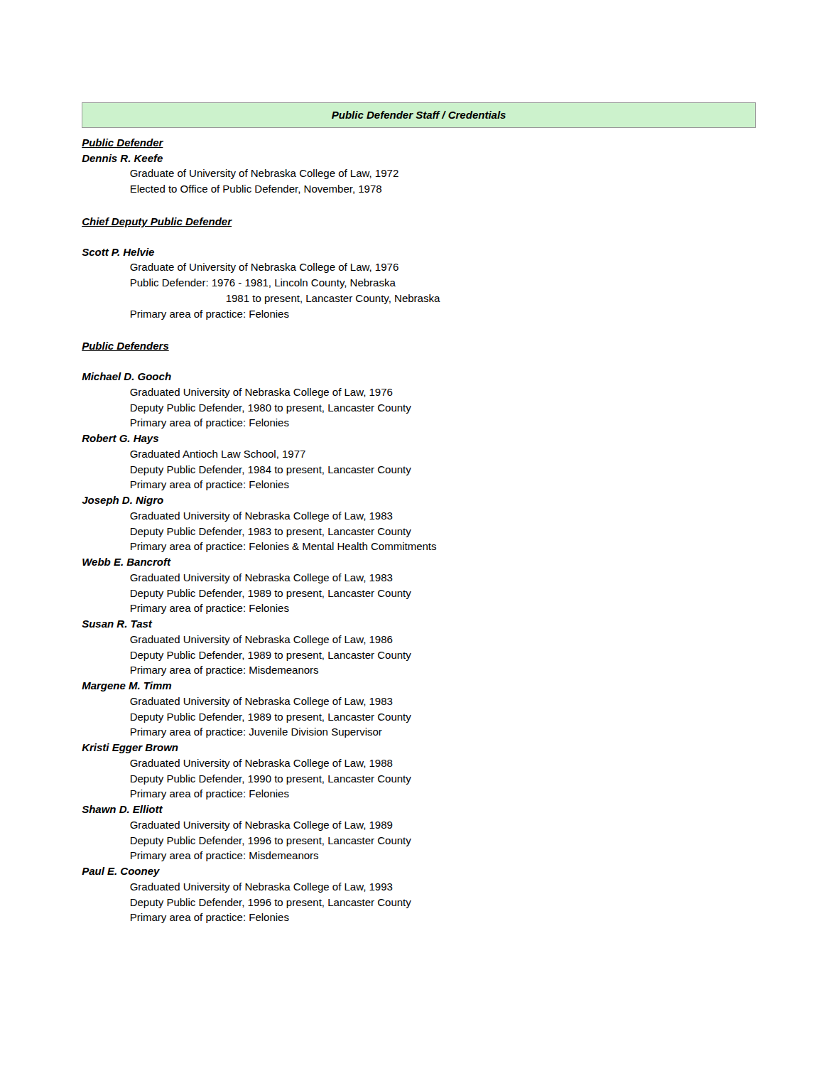Public Defender Staff / Credentials
Public Defender
Dennis R. Keefe
Graduate of University of Nebraska College of Law, 1972
Elected to Office of Public Defender, November, 1978
Chief Deputy Public Defender
Scott P. Helvie
Graduate of University of Nebraska College of Law, 1976
Public Defender: 1976 - 1981, Lincoln County, Nebraska
1981 to present, Lancaster County, Nebraska
Primary area of practice: Felonies
Public Defenders
Michael D. Gooch
Graduated University of Nebraska College of Law, 1976
Deputy Public Defender, 1980 to present, Lancaster County
Primary area of practice: Felonies
Robert G. Hays
Graduated Antioch Law School, 1977
Deputy Public Defender, 1984 to present, Lancaster County
Primary area of practice: Felonies
Joseph D. Nigro
Graduated University of Nebraska College of Law, 1983
Deputy Public Defender, 1983 to present, Lancaster County
Primary area of practice: Felonies & Mental Health Commitments
Webb E. Bancroft
Graduated University of Nebraska College of Law, 1983
Deputy Public Defender, 1989 to present, Lancaster County
Primary area of practice: Felonies
Susan R. Tast
Graduated University of Nebraska College of Law, 1986
Deputy Public Defender, 1989 to present, Lancaster County
Primary area of practice: Misdemeanors
Margene M. Timm
Graduated University of Nebraska College of Law, 1983
Deputy Public Defender, 1989 to present, Lancaster County
Primary area of practice: Juvenile Division Supervisor
Kristi Egger Brown
Graduated University of Nebraska College of Law, 1988
Deputy Public Defender, 1990 to present, Lancaster County
Primary area of practice: Felonies
Shawn D. Elliott
Graduated University of Nebraska College of Law, 1989
Deputy Public Defender, 1996 to present, Lancaster County
Primary area of practice: Misdemeanors
Paul E. Cooney
Graduated University of Nebraska College of Law, 1993
Deputy Public Defender, 1996 to present, Lancaster County
Primary area of practice: Felonies